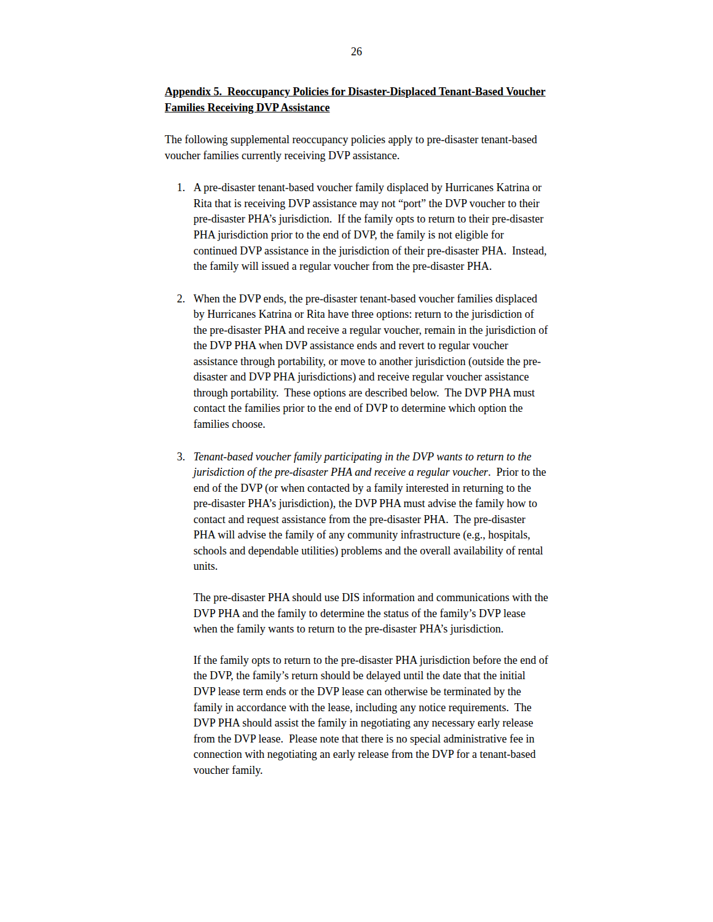26
Appendix 5. Reoccupancy Policies for Disaster-Displaced Tenant-Based Voucher Families Receiving DVP Assistance
The following supplemental reoccupancy policies apply to pre-disaster tenant-based voucher families currently receiving DVP assistance.
A pre-disaster tenant-based voucher family displaced by Hurricanes Katrina or Rita that is receiving DVP assistance may not “port” the DVP voucher to their pre-disaster PHA’s jurisdiction. If the family opts to return to their pre-disaster PHA jurisdiction prior to the end of DVP, the family is not eligible for continued DVP assistance in the jurisdiction of their pre-disaster PHA. Instead, the family will issued a regular voucher from the pre-disaster PHA.
When the DVP ends, the pre-disaster tenant-based voucher families displaced by Hurricanes Katrina or Rita have three options: return to the jurisdiction of the pre-disaster PHA and receive a regular voucher, remain in the jurisdiction of the DVP PHA when DVP assistance ends and revert to regular voucher assistance through portability, or move to another jurisdiction (outside the pre-disaster and DVP PHA jurisdictions) and receive regular voucher assistance through portability. These options are described below. The DVP PHA must contact the families prior to the end of DVP to determine which option the families choose.
Tenant-based voucher family participating in the DVP wants to return to the jurisdiction of the pre-disaster PHA and receive a regular voucher. Prior to the end of the DVP (or when contacted by a family interested in returning to the pre-disaster PHA’s jurisdiction), the DVP PHA must advise the family how to contact and request assistance from the pre-disaster PHA. The pre-disaster PHA will advise the family of any community infrastructure (e.g., hospitals, schools and dependable utilities) problems and the overall availability of rental units.
The pre-disaster PHA should use DIS information and communications with the DVP PHA and the family to determine the status of the family’s DVP lease when the family wants to return to the pre-disaster PHA’s jurisdiction.
If the family opts to return to the pre-disaster PHA jurisdiction before the end of the DVP, the family’s return should be delayed until the date that the initial DVP lease term ends or the DVP lease can otherwise be terminated by the family in accordance with the lease, including any notice requirements. The DVP PHA should assist the family in negotiating any necessary early release from the DVP lease. Please note that there is no special administrative fee in connection with negotiating an early release from the DVP for a tenant-based voucher family.